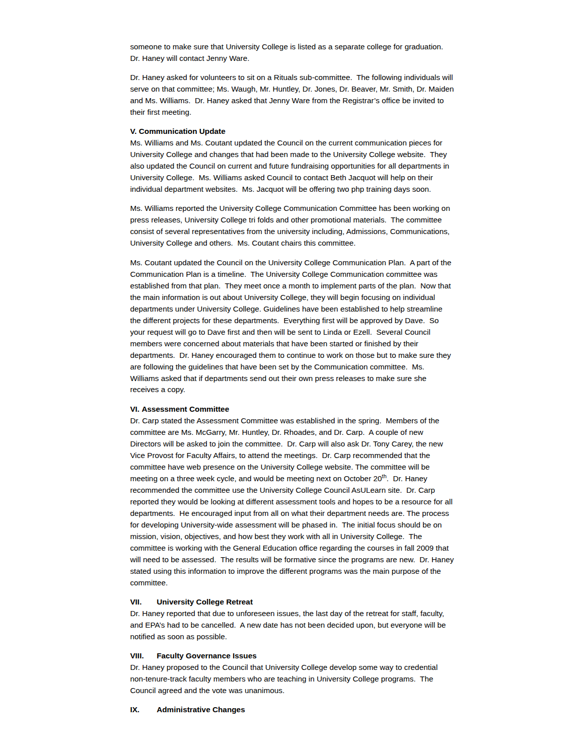someone to make sure that University College is listed as a separate college for graduation. Dr. Haney will contact Jenny Ware.
Dr. Haney asked for volunteers to sit on a Rituals sub-committee. The following individuals will serve on that committee; Ms. Waugh, Mr. Huntley, Dr. Jones, Dr. Beaver, Mr. Smith, Dr. Maiden and Ms. Williams. Dr. Haney asked that Jenny Ware from the Registrar’s office be invited to their first meeting.
V. Communication Update
Ms. Williams and Ms. Coutant updated the Council on the current communication pieces for University College and changes that had been made to the University College website. They also updated the Council on current and future fundraising opportunities for all departments in University College. Ms. Williams asked Council to contact Beth Jacquot will help on their individual department websites. Ms. Jacquot will be offering two php training days soon.
Ms. Williams reported the University College Communication Committee has been working on press releases, University College tri folds and other promotional materials. The committee consist of several representatives from the university including, Admissions, Communications, University College and others. Ms. Coutant chairs this committee.
Ms. Coutant updated the Council on the University College Communication Plan. A part of the Communication Plan is a timeline. The University College Communication committee was established from that plan. They meet once a month to implement parts of the plan. Now that the main information is out about University College, they will begin focusing on individual departments under University College. Guidelines have been established to help streamline the different projects for these departments. Everything first will be approved by Dave. So your request will go to Dave first and then will be sent to Linda or Ezell. Several Council members were concerned about materials that have been started or finished by their departments. Dr. Haney encouraged them to continue to work on those but to make sure they are following the guidelines that have been set by the Communication committee. Ms. Williams asked that if departments send out their own press releases to make sure she receives a copy.
VI. Assessment Committee
Dr. Carp stated the Assessment Committee was established in the spring. Members of the committee are Ms. McGarry, Mr. Huntley, Dr. Rhoades, and Dr. Carp. A couple of new Directors will be asked to join the committee. Dr. Carp will also ask Dr. Tony Carey, the new Vice Provost for Faculty Affairs, to attend the meetings. Dr. Carp recommended that the committee have web presence on the University College website. The committee will be meeting on a three week cycle, and would be meeting next on October 20th. Dr. Haney recommended the committee use the University College Council AsULearn site. Dr. Carp reported they would be looking at different assessment tools and hopes to be a resource for all departments. He encouraged input from all on what their department needs are. The process for developing University-wide assessment will be phased in. The initial focus should be on mission, vision, objectives, and how best they work with all in University College. The committee is working with the General Education office regarding the courses in fall 2009 that will need to be assessed. The results will be formative since the programs are new. Dr. Haney stated using this information to improve the different programs was the main purpose of the committee.
VII. University College Retreat
Dr. Haney reported that due to unforeseen issues, the last day of the retreat for staff, faculty, and EPA’s had to be cancelled. A new date has not been decided upon, but everyone will be notified as soon as possible.
VIII. Faculty Governance Issues
Dr. Haney proposed to the Council that University College develop some way to credential non-tenure-track faculty members who are teaching in University College programs. The Council agreed and the vote was unanimous.
IX. Administrative Changes